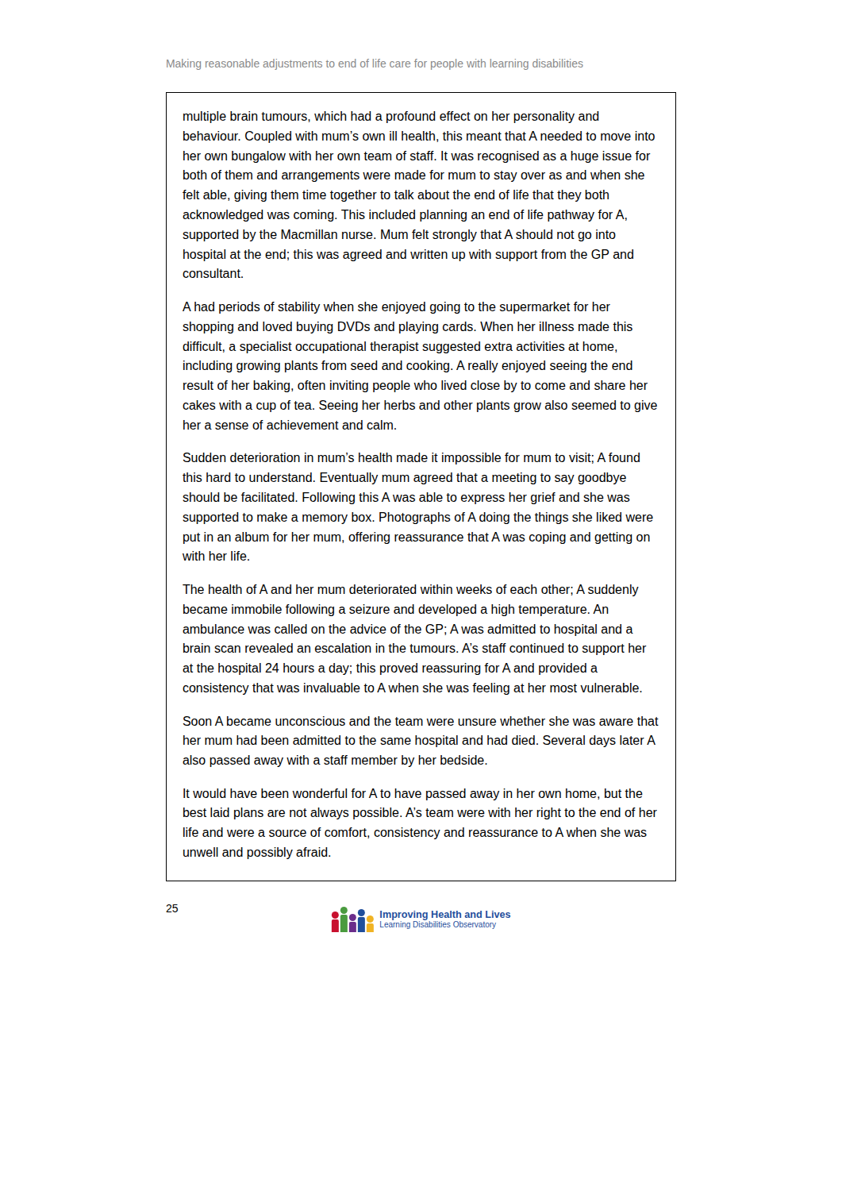Making reasonable adjustments to end of life care for people with learning disabilities
multiple brain tumours, which had a profound effect on her personality and behaviour. Coupled with mum’s own ill health, this meant that A needed to move into her own bungalow with her own team of staff. It was recognised as a huge issue for both of them and arrangements were made for mum to stay over as and when she felt able, giving them time together to talk about the end of life that they both acknowledged was coming. This included planning an end of life pathway for A, supported by the Macmillan nurse. Mum felt strongly that A should not go into hospital at the end; this was agreed and written up with support from the GP and consultant.
A had periods of stability when she enjoyed going to the supermarket for her shopping and loved buying DVDs and playing cards. When her illness made this difficult, a specialist occupational therapist suggested extra activities at home, including growing plants from seed and cooking. A really enjoyed seeing the end result of her baking, often inviting people who lived close by to come and share her cakes with a cup of tea. Seeing her herbs and other plants grow also seemed to give her a sense of achievement and calm.
Sudden deterioration in mum’s health made it impossible for mum to visit; A found this hard to understand. Eventually mum agreed that a meeting to say goodbye should be facilitated. Following this A was able to express her grief and she was supported to make a memory box. Photographs of A doing the things she liked were put in an album for her mum, offering reassurance that A was coping and getting on with her life.
The health of A and her mum deteriorated within weeks of each other; A suddenly became immobile following a seizure and developed a high temperature. An ambulance was called on the advice of the GP; A was admitted to hospital and a brain scan revealed an escalation in the tumours. A’s staff continued to support her at the hospital 24 hours a day; this proved reassuring for A and provided a consistency that was invaluable to A when she was feeling at her most vulnerable.
Soon A became unconscious and the team were unsure whether she was aware that her mum had been admitted to the same hospital and had died. Several days later A also passed away with a staff member by her bedside.
It would have been wonderful for A to have passed away in her own home, but the best laid plans are not always possible. A’s team were with her right to the end of her life and were a source of comfort, consistency and reassurance to A when she was unwell and possibly afraid.
25
Improving Health and Lives
Learning Disabilities Observatory